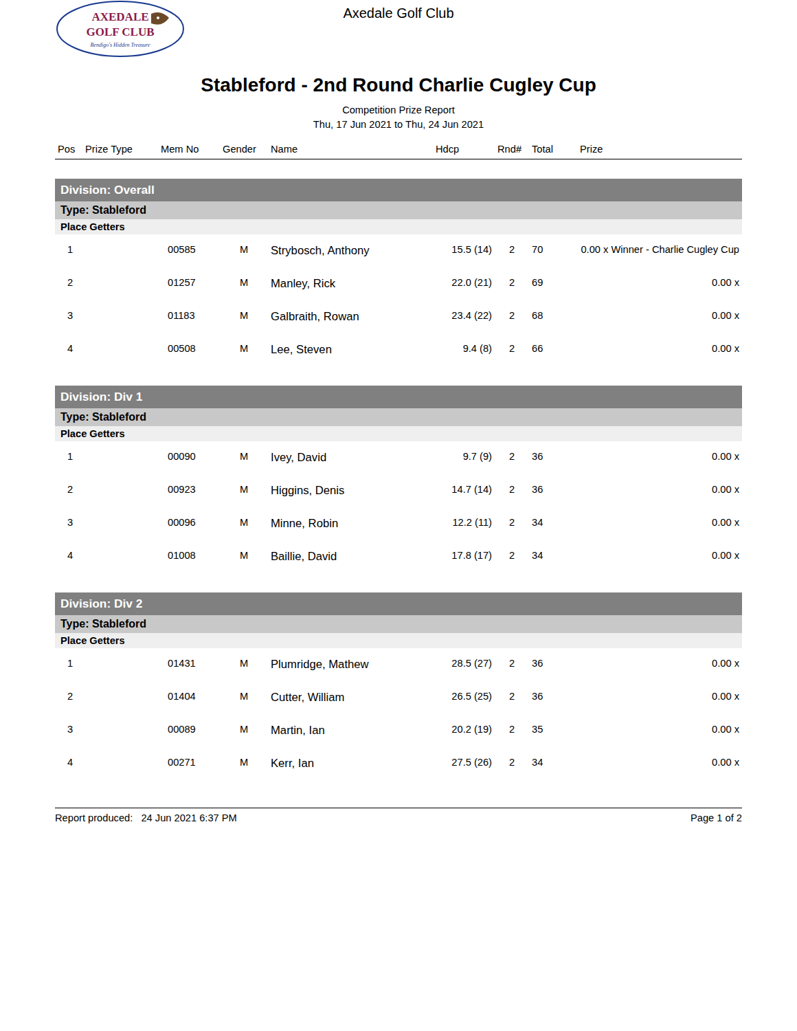AXEDALE GOLF CLUB Bendigo's Hidden Treasure
Axedale Golf Club
Stableford - 2nd Round Charlie Cugley Cup
Competition Prize Report
Thu, 17 Jun 2021 to Thu, 24 Jun 2021
| Pos | Prize Type | Mem No | Gender | Name | Hdcp | Rnd# | Total | Prize |
| --- | --- | --- | --- | --- | --- | --- | --- | --- |
| Division: Overall |
| Type: Stableford |
| Place Getters |
| 1 | | 00585 | M | Strybosch, Anthony | 15.5 (14) | 2 | 70 | 0.00 x Winner - Charlie Cugley Cup |
| 2 | | 01257 | M | Manley, Rick | 22.0 (21) | 2 | 69 | 0.00 x |
| 3 | | 01183 | M | Galbraith, Rowan | 23.4 (22) | 2 | 68 | 0.00 x |
| 4 | | 00508 | M | Lee, Steven | 9.4 (8) | 2 | 66 | 0.00 x |
| Division: Div 1 |
| Type: Stableford |
| Place Getters |
| 1 | | 00090 | M | Ivey, David | 9.7 (9) | 2 | 36 | 0.00 x |
| 2 | | 00923 | M | Higgins, Denis | 14.7 (14) | 2 | 36 | 0.00 x |
| 3 | | 00096 | M | Minne, Robin | 12.2 (11) | 2 | 34 | 0.00 x |
| 4 | | 01008 | M | Baillie, David | 17.8 (17) | 2 | 34 | 0.00 x |
| Division: Div 2 |
| Type: Stableford |
| Place Getters |
| 1 | | 01431 | M | Plumridge, Mathew | 28.5 (27) | 2 | 36 | 0.00 x |
| 2 | | 01404 | M | Cutter, William | 26.5 (25) | 2 | 36 | 0.00 x |
| 3 | | 00089 | M | Martin, Ian | 20.2 (19) | 2 | 35 | 0.00 x |
| 4 | | 00271 | M | Kerr, Ian | 27.5 (26) | 2 | 34 | 0.00 x |
Report produced: 24 Jun 2021 6:37 PM Page 1 of 2